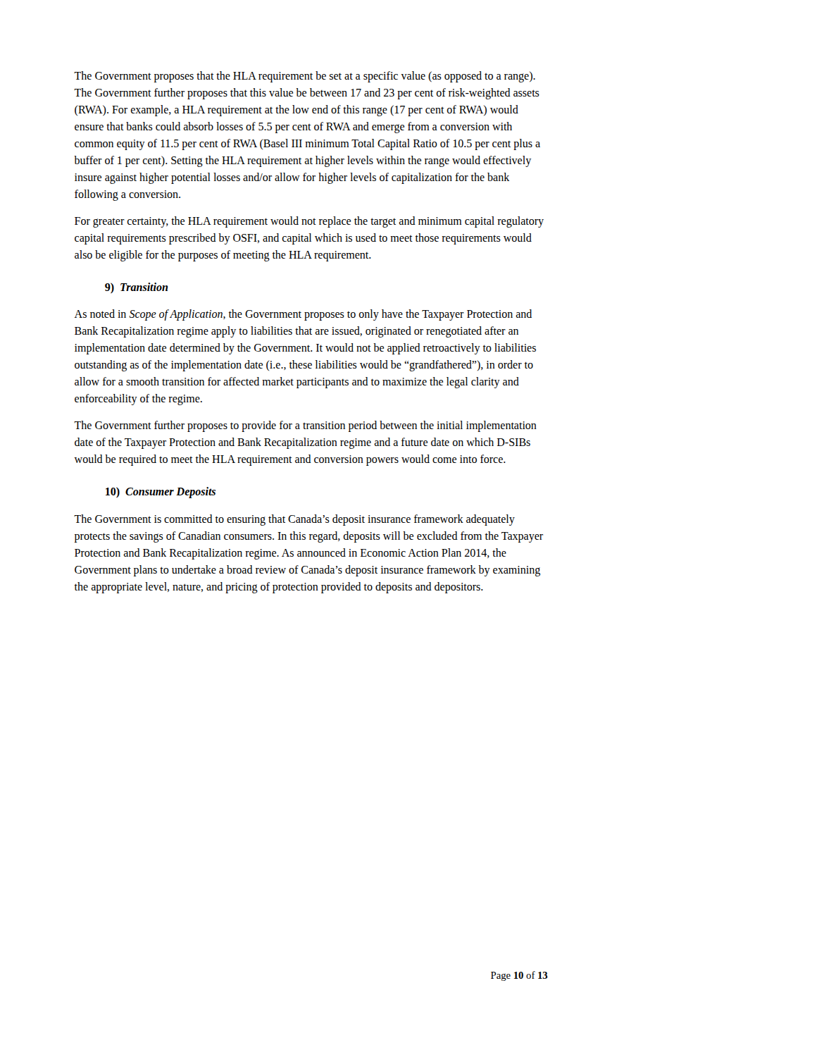The Government proposes that the HLA requirement be set at a specific value (as opposed to a range). The Government further proposes that this value be between 17 and 23 per cent of risk-weighted assets (RWA). For example, a HLA requirement at the low end of this range (17 per cent of RWA) would ensure that banks could absorb losses of 5.5 per cent of RWA and emerge from a conversion with common equity of 11.5 per cent of RWA (Basel III minimum Total Capital Ratio of 10.5 per cent plus a buffer of 1 per cent). Setting the HLA requirement at higher levels within the range would effectively insure against higher potential losses and/or allow for higher levels of capitalization for the bank following a conversion.
For greater certainty, the HLA requirement would not replace the target and minimum capital regulatory capital requirements prescribed by OSFI, and capital which is used to meet those requirements would also be eligible for the purposes of meeting the HLA requirement.
9) Transition
As noted in Scope of Application, the Government proposes to only have the Taxpayer Protection and Bank Recapitalization regime apply to liabilities that are issued, originated or renegotiated after an implementation date determined by the Government. It would not be applied retroactively to liabilities outstanding as of the implementation date (i.e., these liabilities would be “grandfathered”), in order to allow for a smooth transition for affected market participants and to maximize the legal clarity and enforceability of the regime.
The Government further proposes to provide for a transition period between the initial implementation date of the Taxpayer Protection and Bank Recapitalization regime and a future date on which D-SIBs would be required to meet the HLA requirement and conversion powers would come into force.
10) Consumer Deposits
The Government is committed to ensuring that Canada’s deposit insurance framework adequately protects the savings of Canadian consumers. In this regard, deposits will be excluded from the Taxpayer Protection and Bank Recapitalization regime. As announced in Economic Action Plan 2014, the Government plans to undertake a broad review of Canada’s deposit insurance framework by examining the appropriate level, nature, and pricing of protection provided to deposits and depositors.
Page 10 of 13